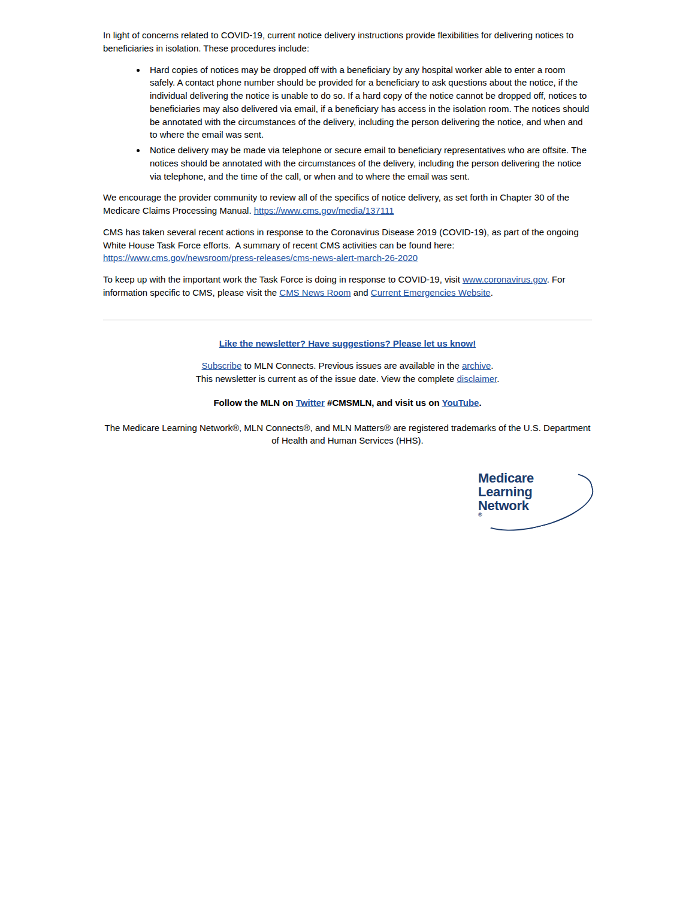In light of concerns related to COVID-19, current notice delivery instructions provide flexibilities for delivering notices to beneficiaries in isolation. These procedures include:
Hard copies of notices may be dropped off with a beneficiary by any hospital worker able to enter a room safely. A contact phone number should be provided for a beneficiary to ask questions about the notice, if the individual delivering the notice is unable to do so. If a hard copy of the notice cannot be dropped off, notices to beneficiaries may also delivered via email, if a beneficiary has access in the isolation room. The notices should be annotated with the circumstances of the delivery, including the person delivering the notice, and when and to where the email was sent.
Notice delivery may be made via telephone or secure email to beneficiary representatives who are offsite. The notices should be annotated with the circumstances of the delivery, including the person delivering the notice via telephone, and the time of the call, or when and to where the email was sent.
We encourage the provider community to review all of the specifics of notice delivery, as set forth in Chapter 30 of the Medicare Claims Processing Manual. https://www.cms.gov/media/137111
CMS has taken several recent actions in response to the Coronavirus Disease 2019 (COVID-19), as part of the ongoing White House Task Force efforts. A summary of recent CMS activities can be found here: https://www.cms.gov/newsroom/press-releases/cms-news-alert-march-26-2020
To keep up with the important work the Task Force is doing in response to COVID-19, visit www.coronavirus.gov. For information specific to CMS, please visit the CMS News Room and Current Emergencies Website.
Like the newsletter? Have suggestions? Please let us know!
Subscribe to MLN Connects. Previous issues are available in the archive.
This newsletter is current as of the issue date. View the complete disclaimer.
Follow the MLN on Twitter #CMSMLN, and visit us on YouTube.
The Medicare Learning Network®, MLN Connects®, and MLN Matters® are registered trademarks of the U.S. Department of Health and Human Services (HHS).
Medicare Learning Network®